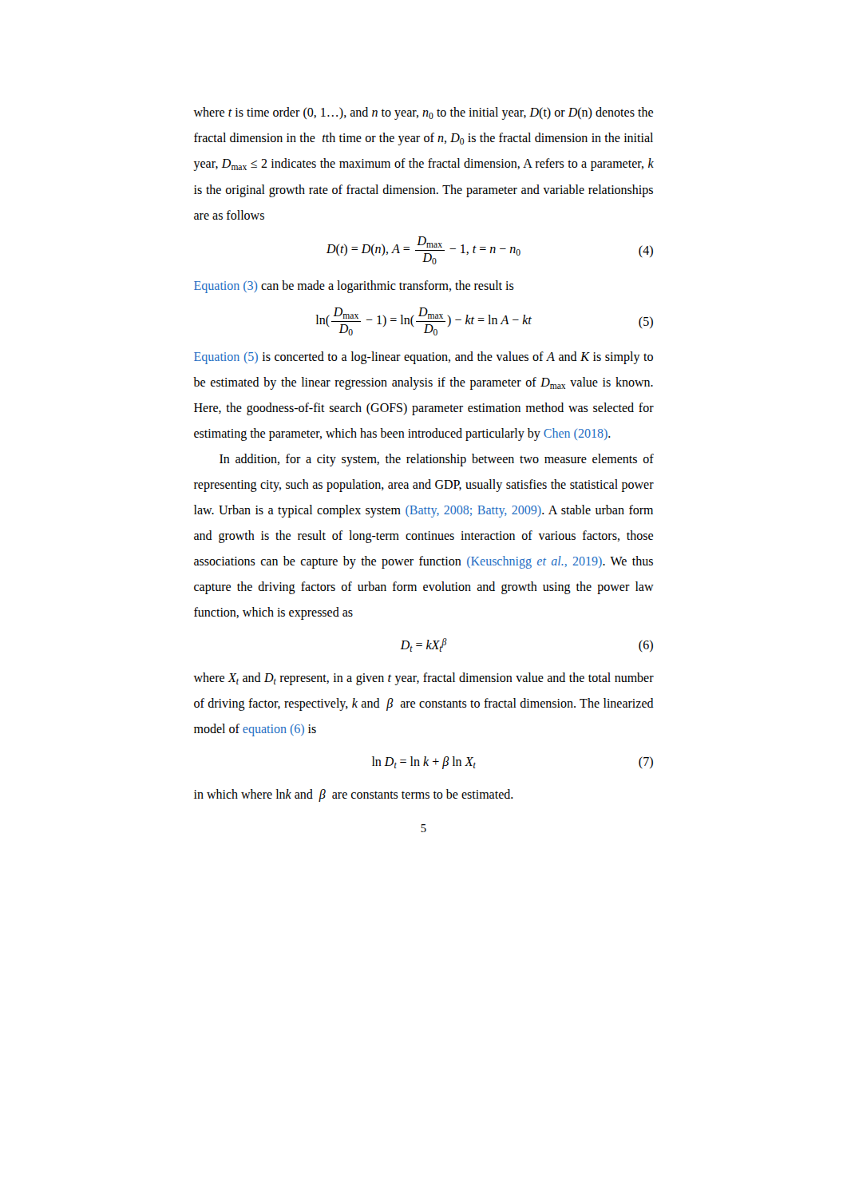where t is time order (0, 1…), and n to year, n0 to the initial year, D(t) or D(n) denotes the fractal dimension in the tth time or the year of n, D0 is the fractal dimension in the initial year, Dmax ≤ 2 indicates the maximum of the fractal dimension, A refers to a parameter, k is the original growth rate of fractal dimension. The parameter and variable relationships are as follows
D(t) = D(n), A = Dmax D0 − 1, t = n − n0 (4)
Equation (3) can be made a logarithmic transform, the result is
ln(Dmax D0 − 1) = ln(Dmax D0) − kt = ln A − kt (5)
Equation (5) is concerted to a log-linear equation, and the values of A and K is simply to be estimated by the linear regression analysis if the parameter of Dmax value is known. Here, the goodness-of-fit search (GOFS) parameter estimation method was selected for estimating the parameter, which has been introduced particularly by Chen (2018).
In addition, for a city system, the relationship between two measure elements of representing city, such as population, area and GDP, usually satisfies the statistical power law. Urban is a typical complex system (Batty, 2008; Batty, 2009). A stable urban form and growth is the result of long-term continues interaction of various factors, those associations can be capture by the power function (Keuschnigg et al., 2019). We thus capture the driving factors of urban form evolution and growth using the power law function, which is expressed as
Dt = kXtβ (6)
where Xt and Dt represent, in a given t year, fractal dimension value and the total number of driving factor, respectively, k and β are constants to fractal dimension. The linearized model of equation (6) is
ln Dt = ln k + β ln Xt (7)
in which where lnk and β are constants terms to be estimated.
5